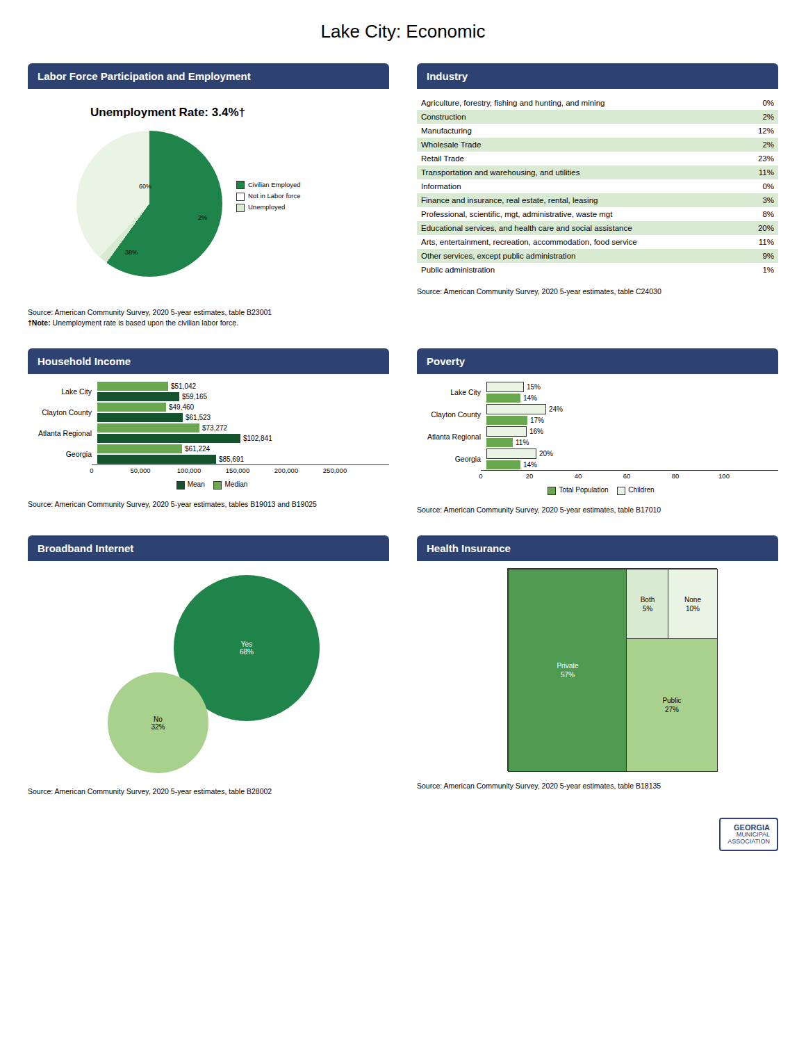Lake City: Economic
Labor Force Participation and Employment
Unemployment Rate: 3.4%†
60%
2%
38%
Civilian Employed
Not in Labor force
Unemployed
Source: American Community Survey, 2020 5-year estimates, table B23001
†Note: Unemployment rate is based upon the civilian labor force.
Industry
| Agriculture, forestry, fishing and hunting, and mining | 0% |
| Construction | 2% |
| Manufacturing | 12% |
| Wholesale Trade | 2% |
| Retail Trade | 23% |
| Transportation and warehousing, and utilities | 11% |
| Information | 0% |
| Finance and insurance, real estate, rental, leasing | 3% |
| Professional, scientific, mgt, administrative, waste mgt | 8% |
| Educational services, and health care and social assistance | 20% |
| Arts, entertainment, recreation, accommodation, food service | 11% |
| Other services, except public administration | 9% |
| Public administration | 1% |
Source: American Community Survey, 2020 5-year estimates, table C24030
Household Income
| Lake City | $51,042 |
| $59,165 |
| Clayton County | $49,460 |
| $61,523 |
| Atlanta Regional | $73,272 |
| $102,841 |
| Georgia | $61,224 |
| $85,691 |
0 50,000 100,000 150,000 200,000 250,000
Mean Median
Source: American Community Survey, 2020 5-year estimates, tables B19013 and B19025
Poverty
| Lake City | 15% |
| 14% |
| Clayton County | 24% |
| 17% |
| Atlanta Regional | 16% |
| 11% |
| Georgia | 20% |
| 14% |
0 20 40 60 80 100
Total Population Children
Source: American Community Survey, 2020 5-year estimates, table B17010
Broadband Internet
Yes
68%
No
32%
Source: American Community Survey, 2020 5-year estimates, table B28002
Health Insurance
Private
57%
Both
5%
None
10%
Public
27%
Source: American Community Survey, 2020 5-year estimates, table B18135
GEORGIAMUNICIPAL ASSOCIATION